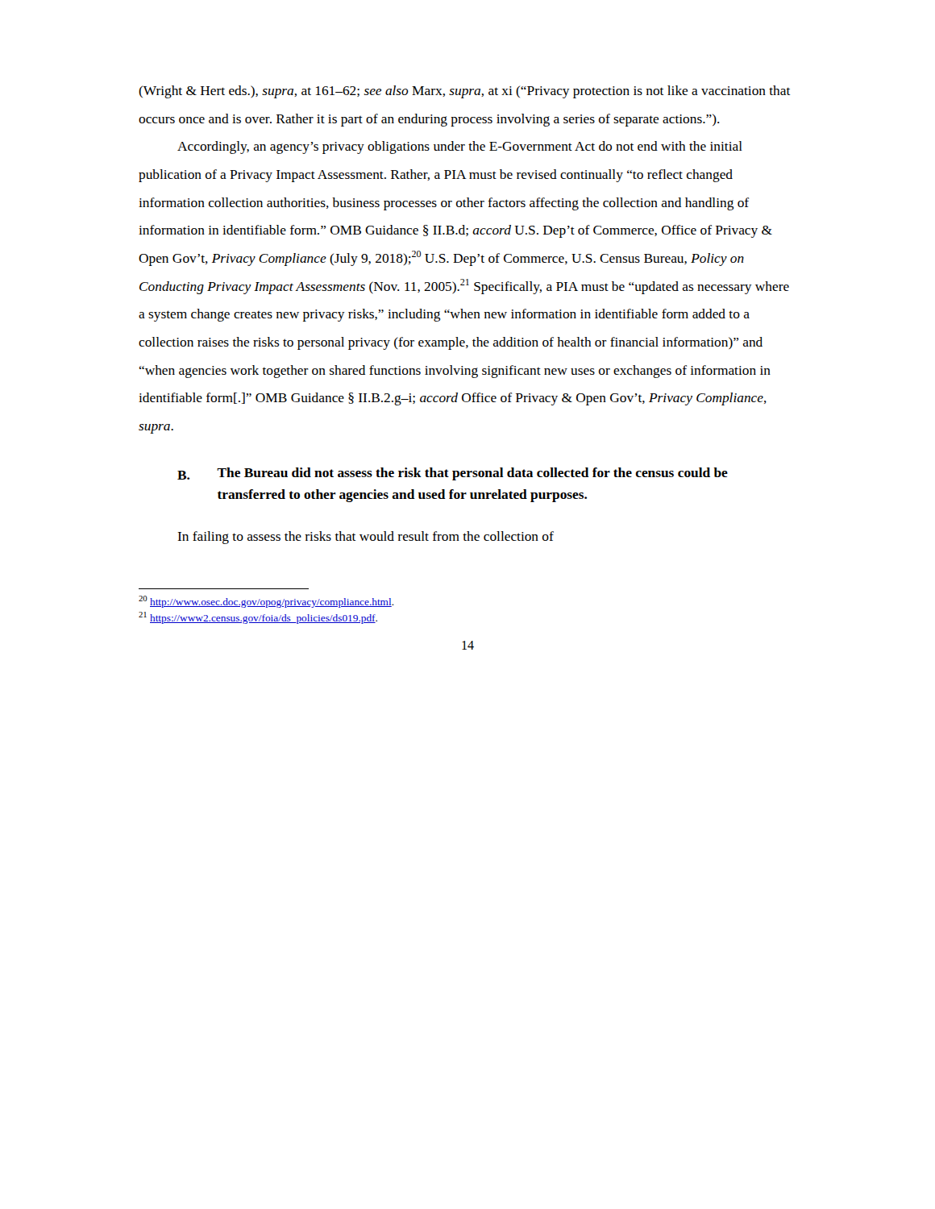(Wright & Hert eds.), supra, at 161–62; see also Marx, supra, at xi (“Privacy protection is not like a vaccination that occurs once and is over. Rather it is part of an enduring process involving a series of separate actions.”).
Accordingly, an agency’s privacy obligations under the E-Government Act do not end with the initial publication of a Privacy Impact Assessment. Rather, a PIA must be revised continually “to reflect changed information collection authorities, business processes or other factors affecting the collection and handling of information in identifiable form.” OMB Guidance § II.B.d; accord U.S. Dep’t of Commerce, Office of Privacy & Open Gov’t, Privacy Compliance (July 9, 2018);20 U.S. Dep’t of Commerce, U.S. Census Bureau, Policy on Conducting Privacy Impact Assessments (Nov. 11, 2005).21 Specifically, a PIA must be “updated as necessary where a system change creates new privacy risks,” including “when new information in identifiable form added to a collection raises the risks to personal privacy (for example, the addition of health or financial information)” and “when agencies work together on shared functions involving significant new uses or exchanges of information in identifiable form[.]” OMB Guidance § II.B.2.g–i; accord Office of Privacy & Open Gov’t, Privacy Compliance, supra.
B. The Bureau did not assess the risk that personal data collected for the census could be transferred to other agencies and used for unrelated purposes.
In failing to assess the risks that would result from the collection of
20 http://www.osec.doc.gov/opog/privacy/compliance.html.
21 https://www2.census.gov/foia/ds_policies/ds019.pdf.
14